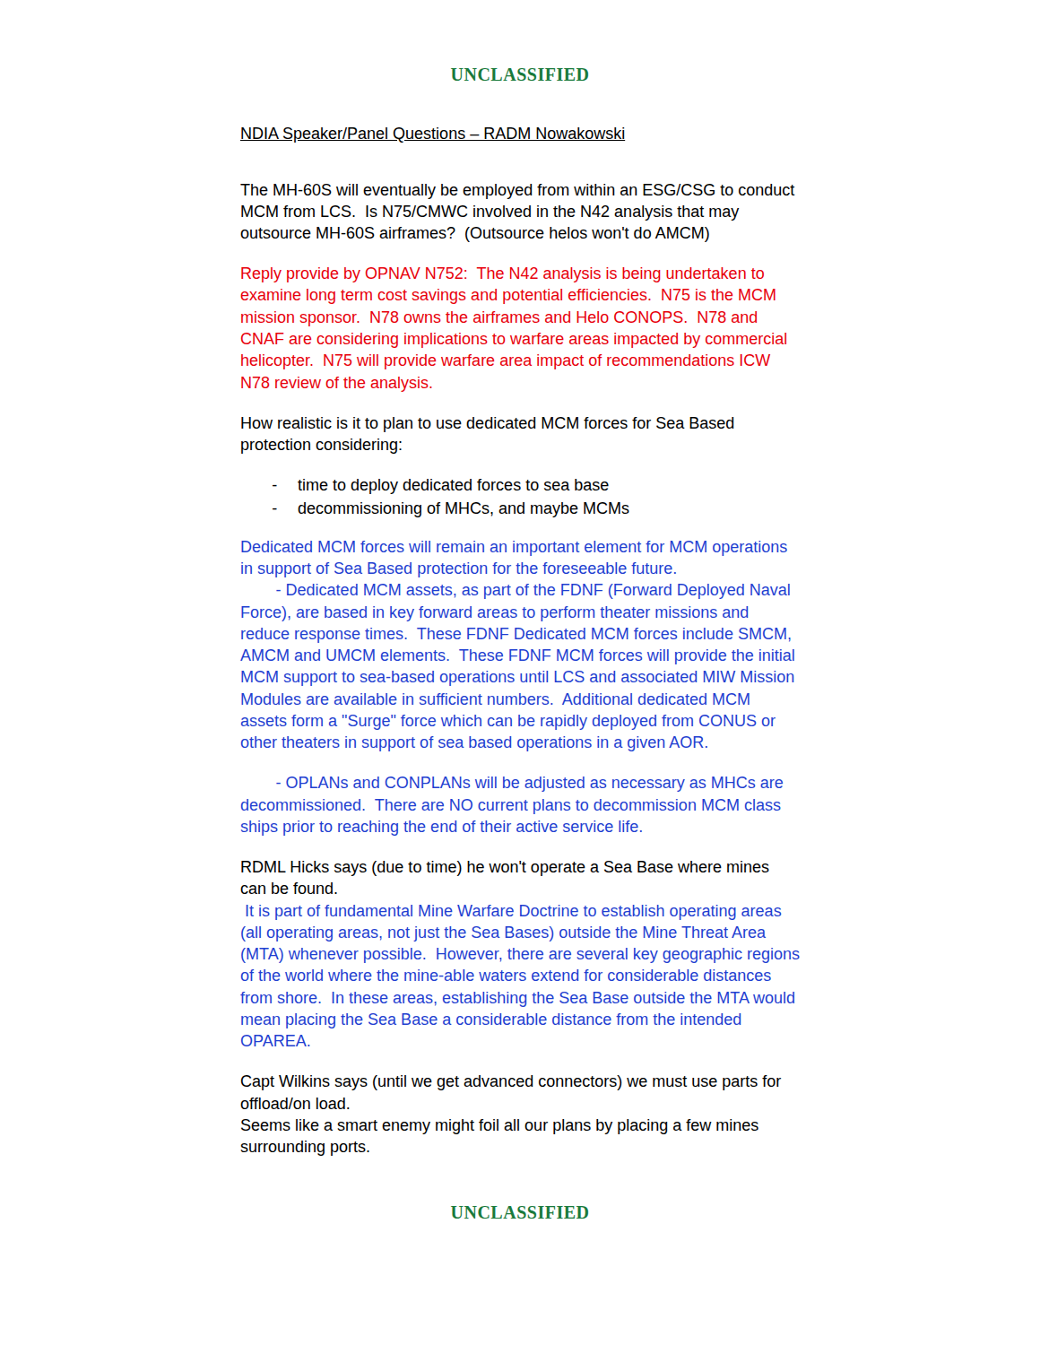UNCLASSIFIED
NDIA Speaker/Panel Questions – RADM Nowakowski
The MH-60S will eventually be employed from within an ESG/CSG to conduct MCM from LCS. Is N75/CMWC involved in the N42 analysis that may outsource MH-60S airframes? (Outsource helos won't do AMCM)
Reply provide by OPNAV N752: The N42 analysis is being undertaken to examine long term cost savings and potential efficiencies. N75 is the MCM mission sponsor. N78 owns the airframes and Helo CONOPS. N78 and CNAF are considering implications to warfare areas impacted by commercial helicopter. N75 will provide warfare area impact of recommendations ICW N78 review of the analysis.
How realistic is it to plan to use dedicated MCM forces for Sea Based protection considering:
time to deploy dedicated forces to sea base
decommissioning of MHCs, and maybe MCMs
Dedicated MCM forces will remain an important element for MCM operations in support of Sea Based protection for the foreseeable future.
- Dedicated MCM assets, as part of the FDNF (Forward Deployed Naval Force), are based in key forward areas to perform theater missions and reduce response times. These FDNF Dedicated MCM forces include SMCM, AMCM and UMCM elements. These FDNF MCM forces will provide the initial MCM support to sea-based operations until LCS and associated MIW Mission Modules are available in sufficient numbers. Additional dedicated MCM assets form a "Surge" force which can be rapidly deployed from CONUS or other theaters in support of sea based operations in a given AOR.
- OPLANs and CONPLANs will be adjusted as necessary as MHCs are decommissioned. There are NO current plans to decommission MCM class ships prior to reaching the end of their active service life.
RDML Hicks says (due to time) he won't operate a Sea Base where mines can be found.
It is part of fundamental Mine Warfare Doctrine to establish operating areas (all operating areas, not just the Sea Bases) outside the Mine Threat Area (MTA) whenever possible. However, there are several key geographic regions of the world where the mine-able waters extend for considerable distances from shore. In these areas, establishing the Sea Base outside the MTA would mean placing the Sea Base a considerable distance from the intended OPAREA.
Capt Wilkins says (until we get advanced connectors) we must use parts for offload/on load.
Seems like a smart enemy might foil all our plans by placing a few mines surrounding ports.
UNCLASSIFIED